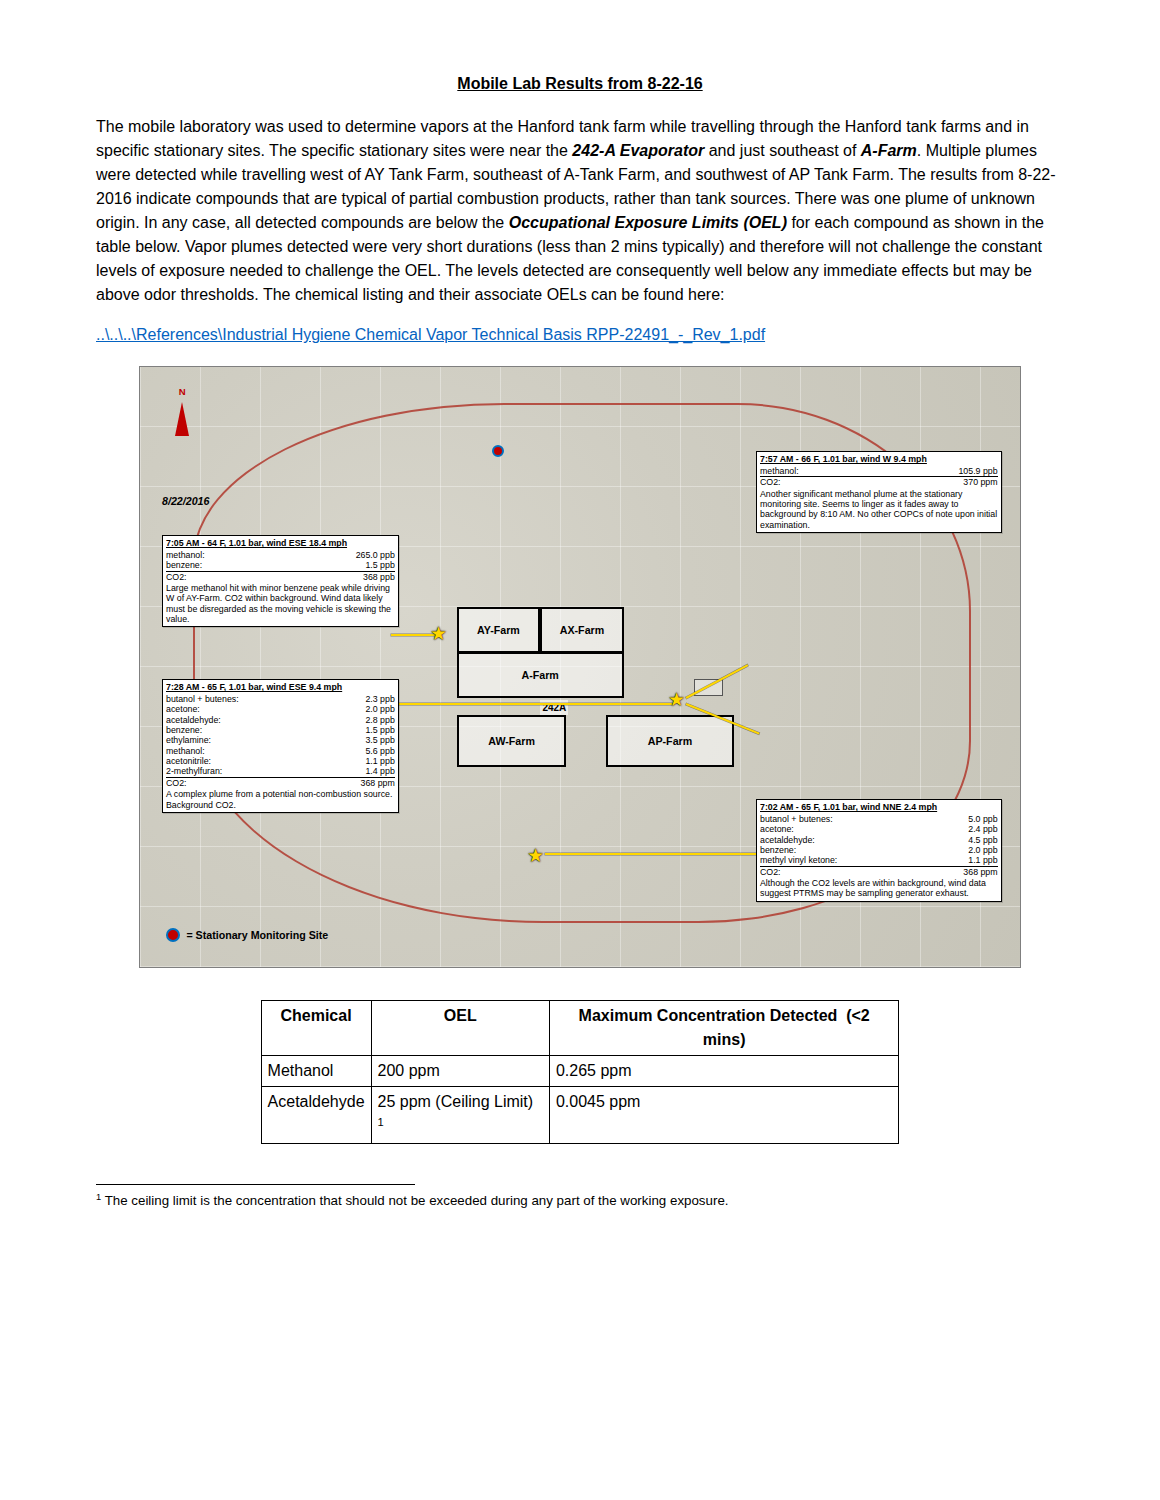Mobile Lab Results from 8-22-16
The mobile laboratory was used to determine vapors at the Hanford tank farm while travelling through the Hanford tank farms and in specific stationary sites. The specific stationary sites were near the 242-A Evaporator and just southeast of A-Farm. Multiple plumes were detected while travelling west of AY Tank Farm, southeast of A-Tank Farm, and southwest of AP Tank Farm. The results from 8-22-2016 indicate compounds that are typical of partial combustion products, rather than tank sources. There was one plume of unknown origin. In any case, all detected compounds are below the Occupational Exposure Limits (OEL) for each compound as shown in the table below. Vapor plumes detected were very short durations (less than 2 mins typically) and therefore will not challenge the constant levels of exposure needed to challenge the OEL. The levels detected are consequently well below any immediate effects but may be above odor thresholds. The chemical listing and their associate OELs can be found here:
..\..\..\References\Industrial Hygiene Chemical Vapor Technical Basis RPP-22491_-_Rev_1.pdf
N
8/22/2016
AY-Farm
AX-Farm
A-Farm
AW-Farm
AP-Farm
242A
★
★
★
7:05 AM - 64 F, 1.01 bar, wind ESE 18.4 mph
| methanol: | 265.0 ppb |
| benzene: | 1.5 ppb |
| CO2: | 368 ppb |
Large methanol hit with minor benzene peak while driving W of AY-Farm. CO2 within background. Wind data likely must be disregarded as the moving vehicle is skewing the value.
7:28 AM - 65 F, 1.01 bar, wind ESE 9.4 mph
| butanol + butenes: | 2.3 ppb |
| acetone: | 2.0 ppb |
| acetaldehyde: | 2.8 ppb |
| benzene: | 1.5 ppb |
| ethylamine: | 3.5 ppb |
| methanol: | 5.6 ppb |
| acetonitrile: | 1.1 ppb |
| 2-methylfuran: | 1.4 ppb |
| CO2: | 368 ppm |
A complex plume from a potential non-combustion source. Background CO2.
7:57 AM - 66 F, 1.01 bar, wind W 9.4 mph
| methanol: | 105.9 ppb |
| CO2: | 370 ppm |
Another significant methanol plume at the stationary monitoring site. Seems to linger as it fades away to background by 8:10 AM. No other COPCs of note upon initial examination.
7:02 AM - 65 F, 1.01 bar, wind NNE 2.4 mph
| butanol + butenes: | 5.0 ppb |
| acetone: | 2.4 ppb |
| acetaldehyde: | 4.5 ppb |
| benzene: | 2.0 ppb |
| methyl vinyl ketone: | 1.1 ppb |
| CO2: | 368 ppm |
Although the CO2 levels are within background, wind data suggest PTRMS may be sampling generator exhaust.
= Stationary Monitoring Site
| Chemical | OEL | Maximum Concentration Detected (<2 mins) |
| --- | --- | --- |
| Methanol | 200 ppm | 0.265 ppm |
| Acetaldehyde | 25 ppm (Ceiling Limit) 1 | 0.0045 ppm |
1 The ceiling limit is the concentration that should not be exceeded during any part of the working exposure.